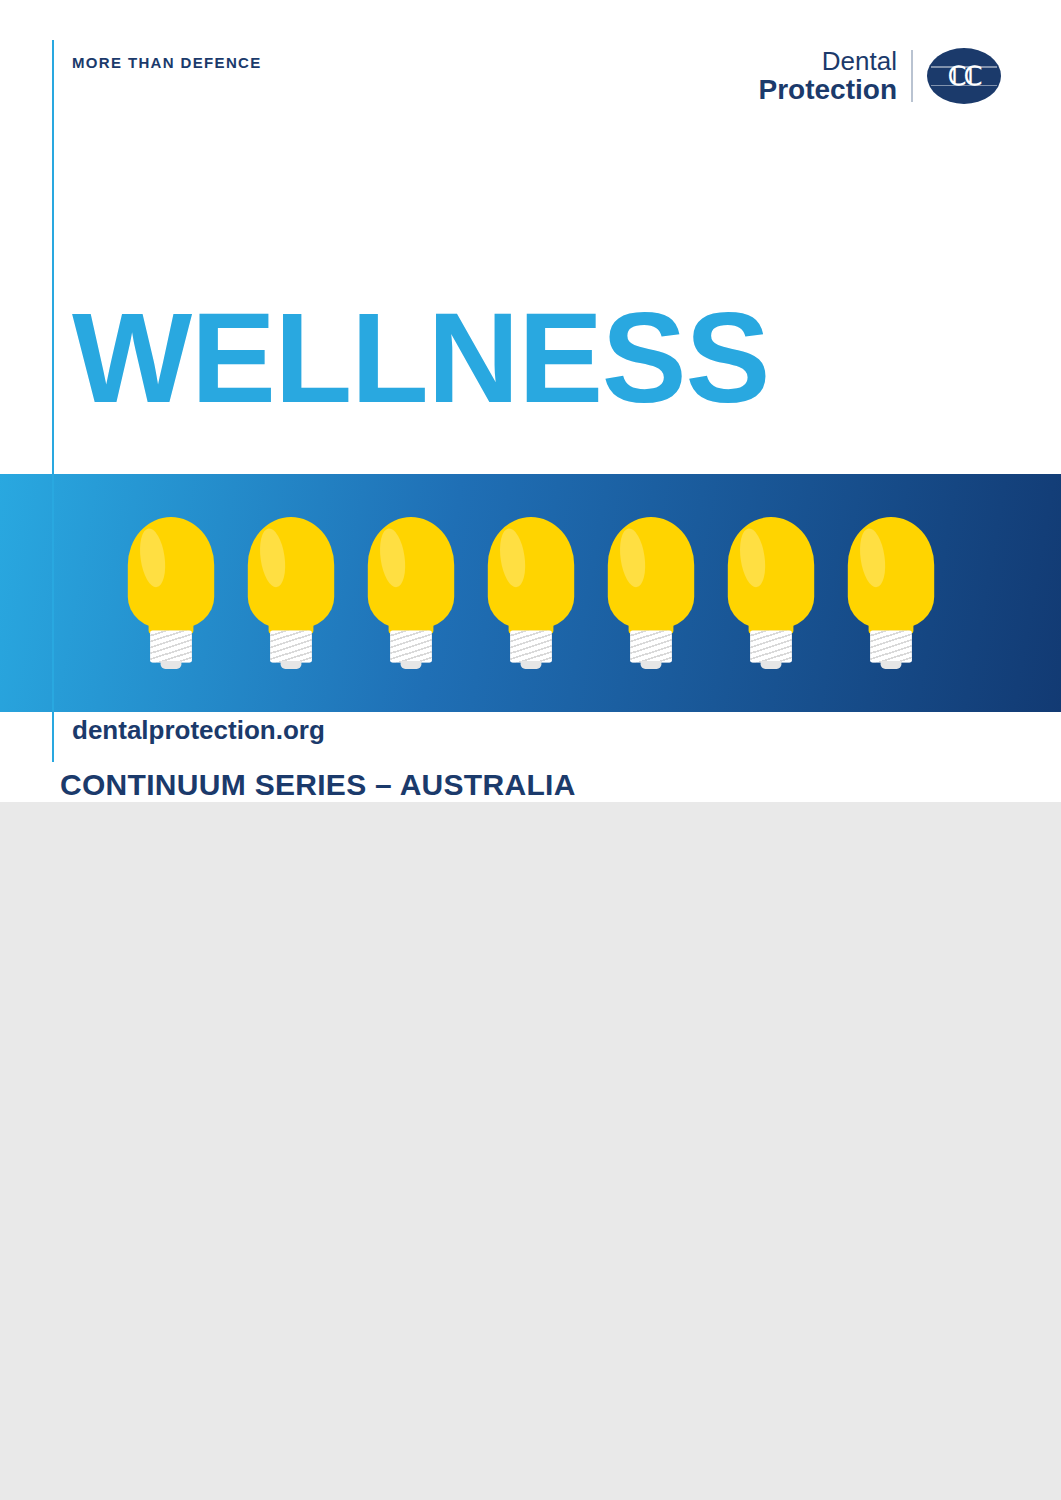More than defence
Dental Protection
ℂℂ
Wellness
Continuum Series – Australia
dentalprotection.org